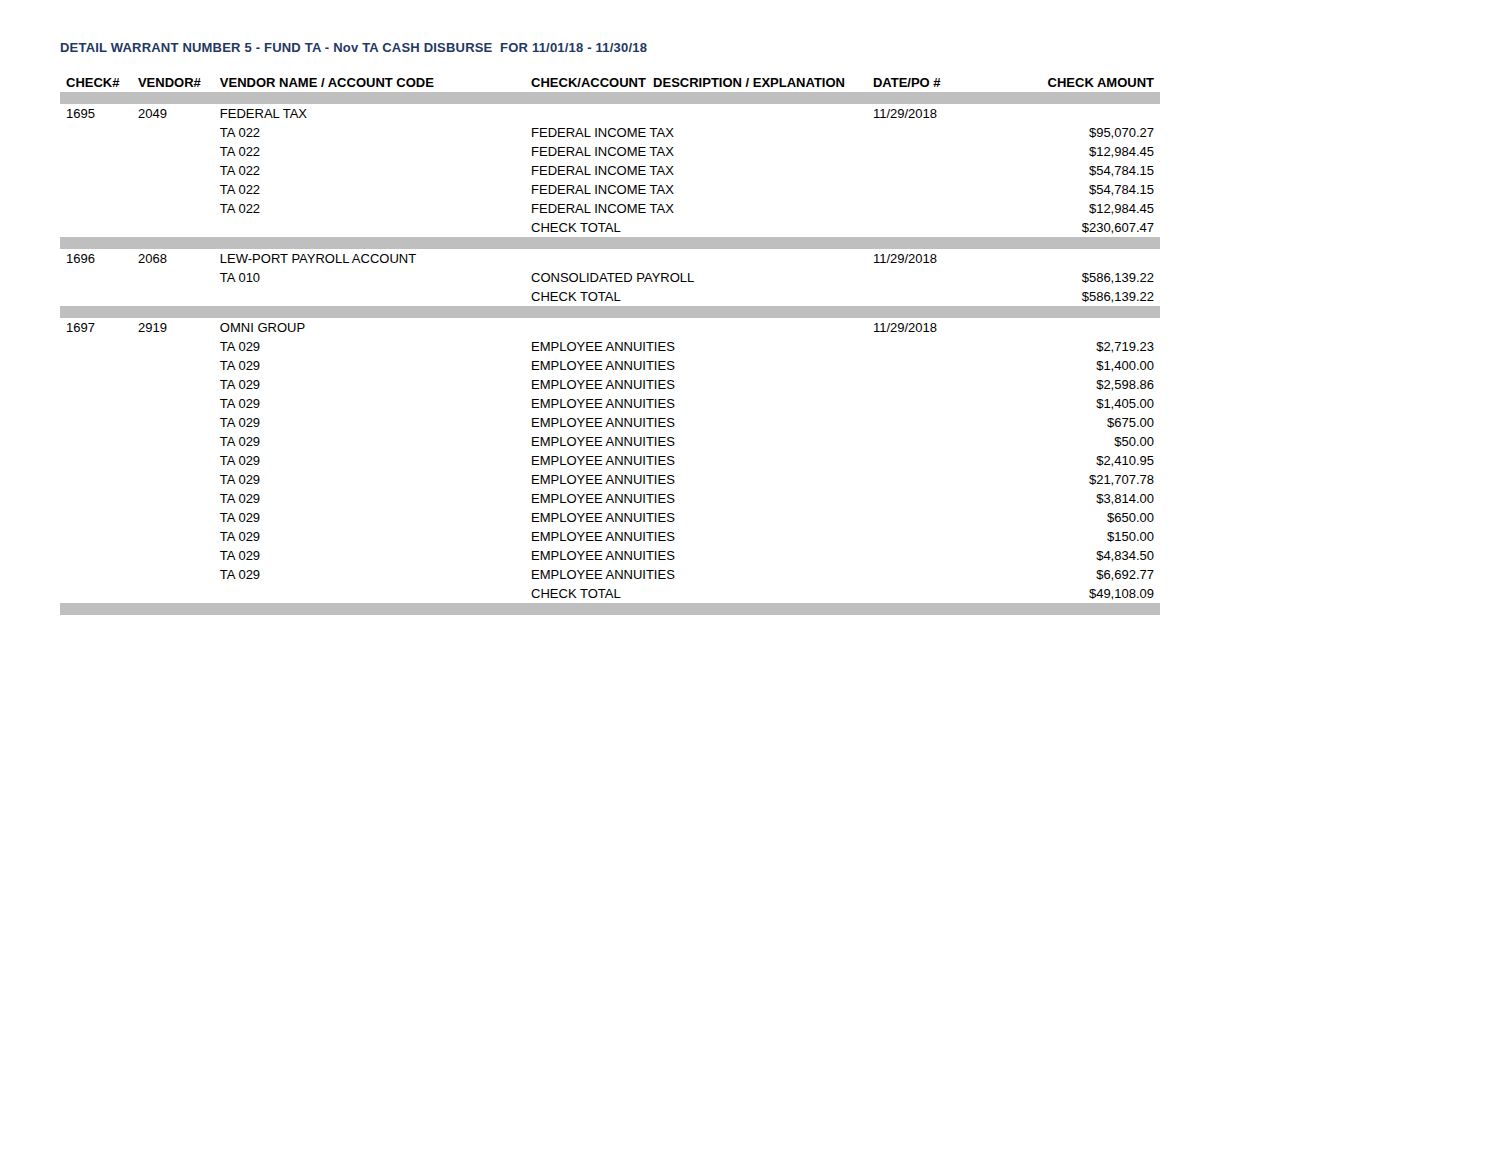DETAIL WARRANT NUMBER 5 - FUND TA - Nov TA CASH DISBURSE FOR 11/01/18 - 11/30/18
| CHECK# | VENDOR# | VENDOR NAME / ACCOUNT CODE | CHECK/ACCOUNT DESCRIPTION / EXPLANATION | DATE/PO # | CHECK AMOUNT |
| --- | --- | --- | --- | --- | --- |
| 1695 | 2049 | FEDERAL TAX | | 11/29/2018 | |
| | | TA 022 | FEDERAL INCOME TAX | | $95,070.27 |
| | | TA 022 | FEDERAL INCOME TAX | | $12,984.45 |
| | | TA 022 | FEDERAL INCOME TAX | | $54,784.15 |
| | | TA 022 | FEDERAL INCOME TAX | | $54,784.15 |
| | | TA 022 | FEDERAL INCOME TAX | | $12,984.45 |
| | | | CHECK TOTAL | | $230,607.47 |
| 1696 | 2068 | LEW-PORT PAYROLL ACCOUNT | | 11/29/2018 | |
| | | TA 010 | CONSOLIDATED PAYROLL | | $586,139.22 |
| | | | CHECK TOTAL | | $586,139.22 |
| 1697 | 2919 | OMNI GROUP | | 11/29/2018 | |
| | | TA 029 | EMPLOYEE ANNUITIES | | $2,719.23 |
| | | TA 029 | EMPLOYEE ANNUITIES | | $1,400.00 |
| | | TA 029 | EMPLOYEE ANNUITIES | | $2,598.86 |
| | | TA 029 | EMPLOYEE ANNUITIES | | $1,405.00 |
| | | TA 029 | EMPLOYEE ANNUITIES | | $675.00 |
| | | TA 029 | EMPLOYEE ANNUITIES | | $50.00 |
| | | TA 029 | EMPLOYEE ANNUITIES | | $2,410.95 |
| | | TA 029 | EMPLOYEE ANNUITIES | | $21,707.78 |
| | | TA 029 | EMPLOYEE ANNUITIES | | $3,814.00 |
| | | TA 029 | EMPLOYEE ANNUITIES | | $650.00 |
| | | TA 029 | EMPLOYEE ANNUITIES | | $150.00 |
| | | TA 029 | EMPLOYEE ANNUITIES | | $4,834.50 |
| | | TA 029 | EMPLOYEE ANNUITIES | | $6,692.77 |
| | | | CHECK TOTAL | | $49,108.09 |